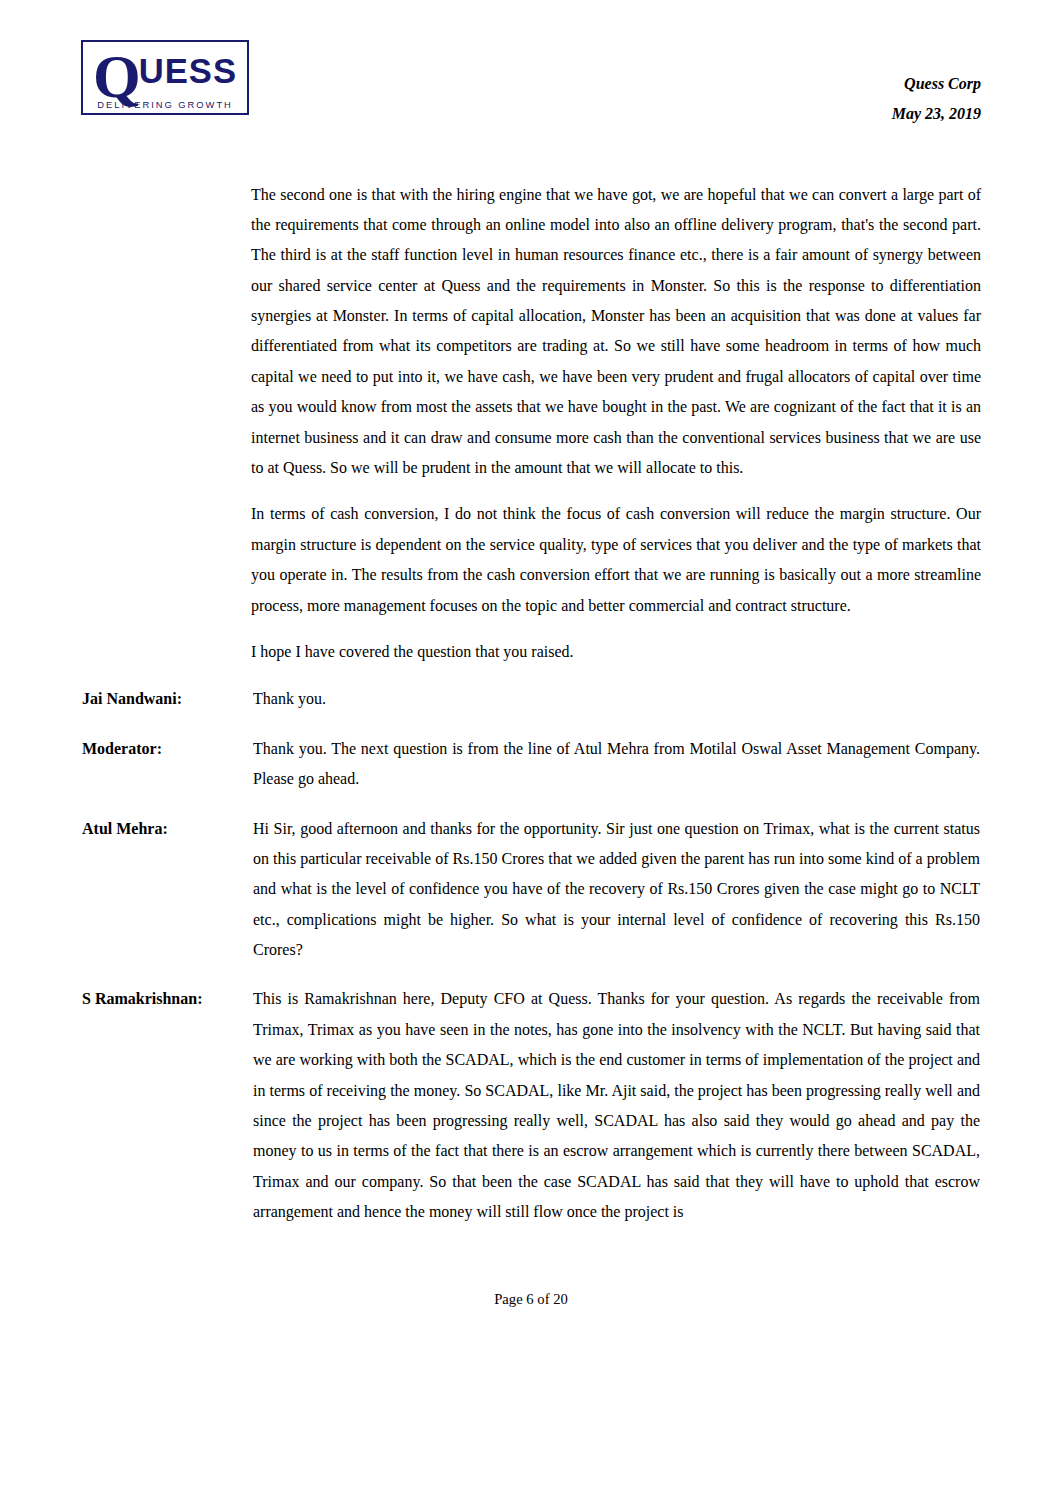QUESS
DELIVERING GROWTH
Quess Corp
May 23, 2019
The second one is that with the hiring engine that we have got, we are hopeful that we can convert a large part of the requirements that come through an online model into also an offline delivery program, that's the second part. The third is at the staff function level in human resources finance etc., there is a fair amount of synergy between our shared service center at Quess and the requirements in Monster. So this is the response to differentiation synergies at Monster. In terms of capital allocation, Monster has been an acquisition that was done at values far differentiated from what its competitors are trading at. So we still have some headroom in terms of how much capital we need to put into it, we have cash, we have been very prudent and frugal allocators of capital over time as you would know from most the assets that we have bought in the past. We are cognizant of the fact that it is an internet business and it can draw and consume more cash than the conventional services business that we are use to at Quess. So we will be prudent in the amount that we will allocate to this.
In terms of cash conversion, I do not think the focus of cash conversion will reduce the margin structure. Our margin structure is dependent on the service quality, type of services that you deliver and the type of markets that you operate in. The results from the cash conversion effort that we are running is basically out a more streamline process, more management focuses on the topic and better commercial and contract structure.
I hope I have covered the question that you raised.
| Jai Nandwani: | Thank you. |
| Moderator: | Thank you. The next question is from the line of Atul Mehra from Motilal Oswal Asset Management Company. Please go ahead. |
| Atul Mehra: | Hi Sir, good afternoon and thanks for the opportunity. Sir just one question on Trimax, what is the current status on this particular receivable of Rs.150 Crores that we added given the parent has run into some kind of a problem and what is the level of confidence you have of the recovery of Rs.150 Crores given the case might go to NCLT etc., complications might be higher. So what is your internal level of confidence of recovering this Rs.150 Crores? |
| S Ramakrishnan: | This is Ramakrishnan here, Deputy CFO at Quess. Thanks for your question. As regards the receivable from Trimax, Trimax as you have seen in the notes, has gone into the insolvency with the NCLT. But having said that we are working with both the SCADAL, which is the end customer in terms of implementation of the project and in terms of receiving the money. So SCADAL, like Mr. Ajit said, the project has been progressing really well and since the project has been progressing really well, SCADAL has also said they would go ahead and pay the money to us in terms of the fact that there is an escrow arrangement which is currently there between SCADAL, Trimax and our company. So that been the case SCADAL has said that they will have to uphold that escrow arrangement and hence the money will still flow once the project is |
Page 6 of 20